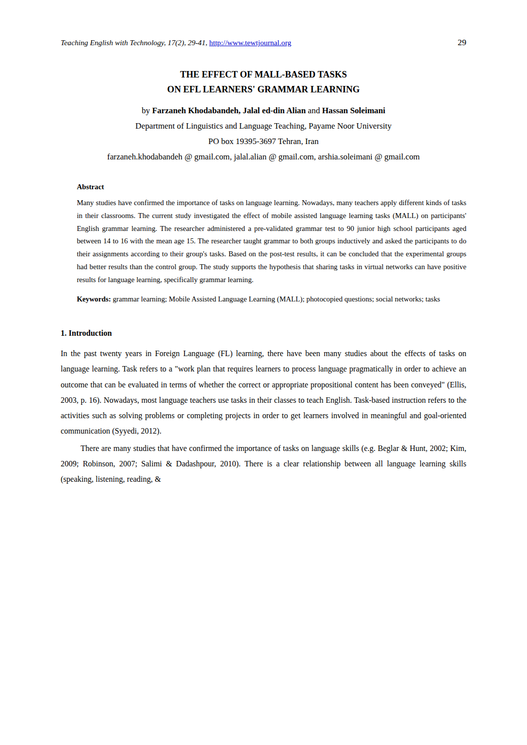Teaching English with Technology, 17(2), 29-41, http://www.tewtjournal.org 29
The Effect of MALL-Based Tasks
on EFL Learners' Grammar Learning
by Farzaneh Khodabandeh, Jalal ed-din Alian and Hassan Soleimani
Department of Linguistics and Language Teaching, Payame Noor University
PO box 19395-3697 Tehran, Iran
farzaneh.khodabandeh @ gmail.com, jalal.alian @ gmail.com, arshia.soleimani @ gmail.com
Abstract
Many studies have confirmed the importance of tasks on language learning. Nowadays, many teachers apply different kinds of tasks in their classrooms. The current study investigated the effect of mobile assisted language learning tasks (MALL) on participants' English grammar learning. The researcher administered a pre-validated grammar test to 90 junior high school participants aged between 14 to 16 with the mean age 15. The researcher taught grammar to both groups inductively and asked the participants to do their assignments according to their group's tasks. Based on the post-test results, it can be concluded that the experimental groups had better results than the control group. The study supports the hypothesis that sharing tasks in virtual networks can have positive results for language learning, specifically grammar learning.
Keywords: grammar learning; Mobile Assisted Language Learning (MALL); photocopied questions; social networks; tasks
1. Introduction
In the past twenty years in Foreign Language (FL) learning, there have been many studies about the effects of tasks on language learning. Task refers to a "work plan that requires learners to process language pragmatically in order to achieve an outcome that can be evaluated in terms of whether the correct or appropriate propositional content has been conveyed" (Ellis, 2003, p. 16). Nowadays, most language teachers use tasks in their classes to teach English. Task-based instruction refers to the activities such as solving problems or completing projects in order to get learners involved in meaningful and goal-oriented communication (Syyedi, 2012).
There are many studies that have confirmed the importance of tasks on language skills (e.g. Beglar & Hunt, 2002; Kim, 2009; Robinson, 2007; Salimi & Dadashpour, 2010). There is a clear relationship between all language learning skills (speaking, listening, reading, &